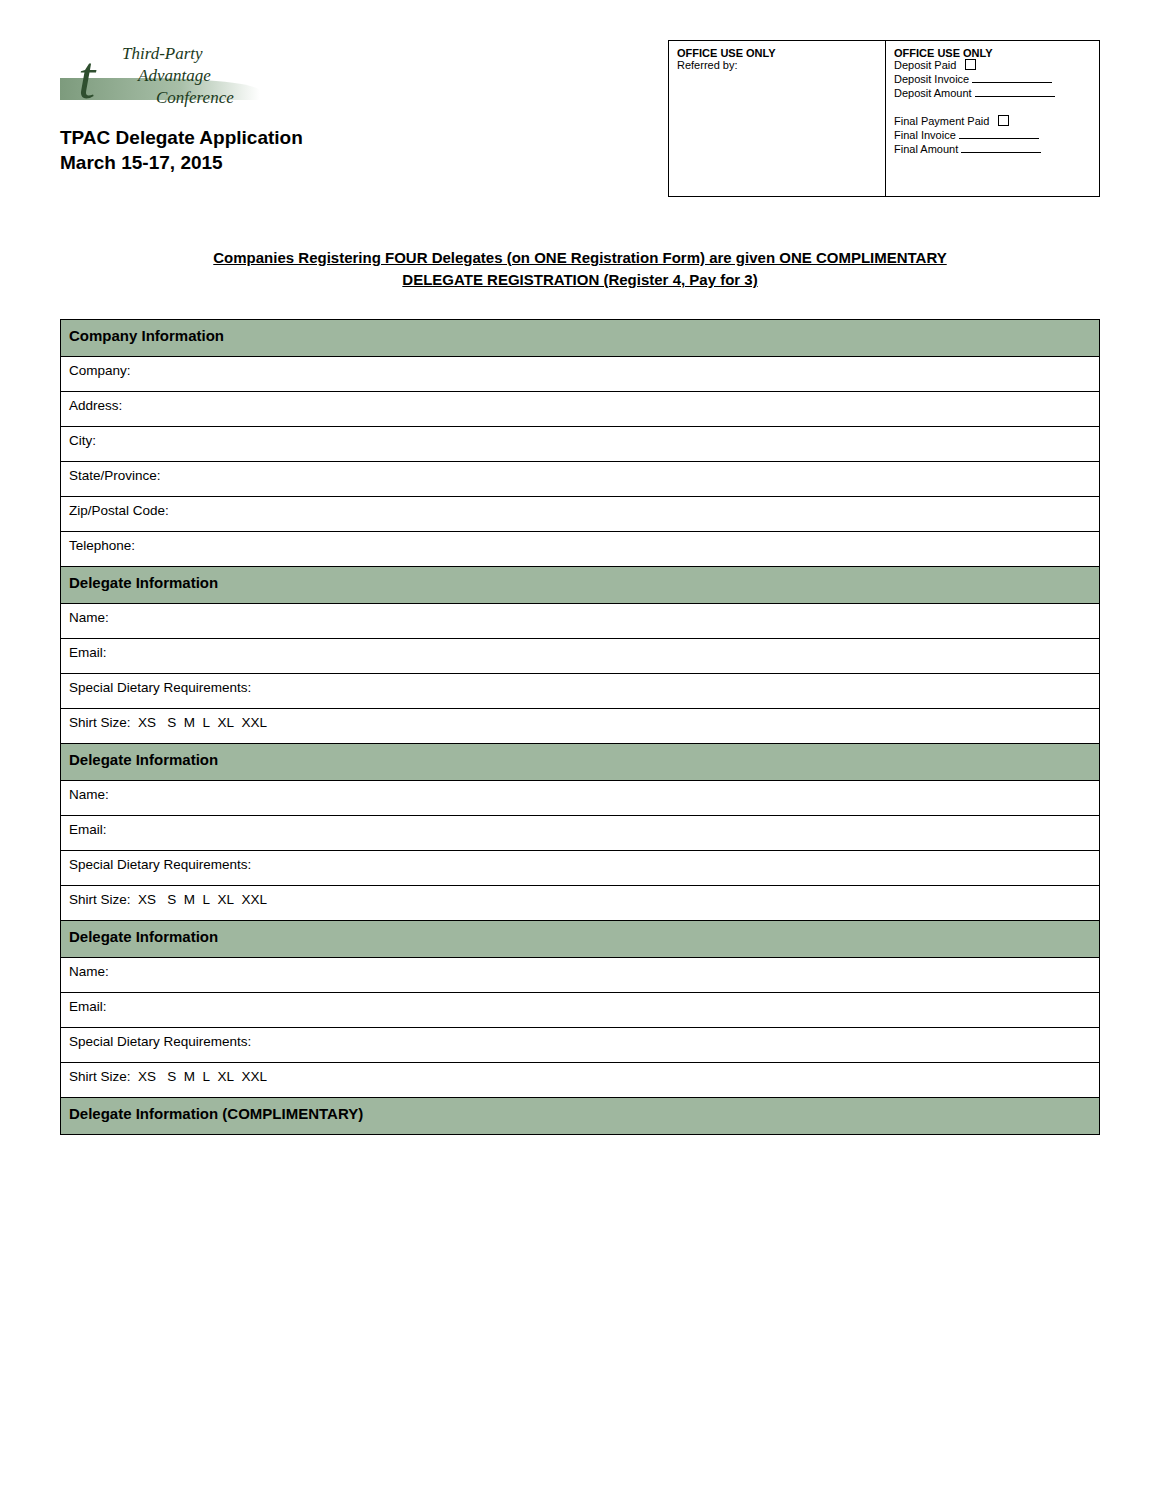t
Third-Party
Advantage
Conference
TPAC Delegate Application
March 15-17, 2015
OFFICE USE ONLY
Referred by:
OFFICE USE ONLY
Deposit Paid
Deposit Invoice
Deposit Amount
Final Payment Paid
Final Invoice
Final Amount
Companies Registering FOUR Delegates (on ONE Registration Form) are given ONE COMPLIMENTARY DELEGATE REGISTRATION (Register 4, Pay for 3)
| Company Information |
| Company: |
| Address: |
| City: |
| State/Province: |
| Zip/Postal Code: |
| Telephone: |
| Delegate Information |
| Name: |
| Email: |
| Special Dietary Requirements: |
| Shirt Size: XS S M L XL XXL |
| Delegate Information |
| Name: |
| Email: |
| Special Dietary Requirements: |
| Shirt Size: XS S M L XL XXL |
| Delegate Information |
| Name: |
| Email: |
| Special Dietary Requirements: |
| Shirt Size: XS S M L XL XXL |
| Delegate Information (COMPLIMENTARY) |